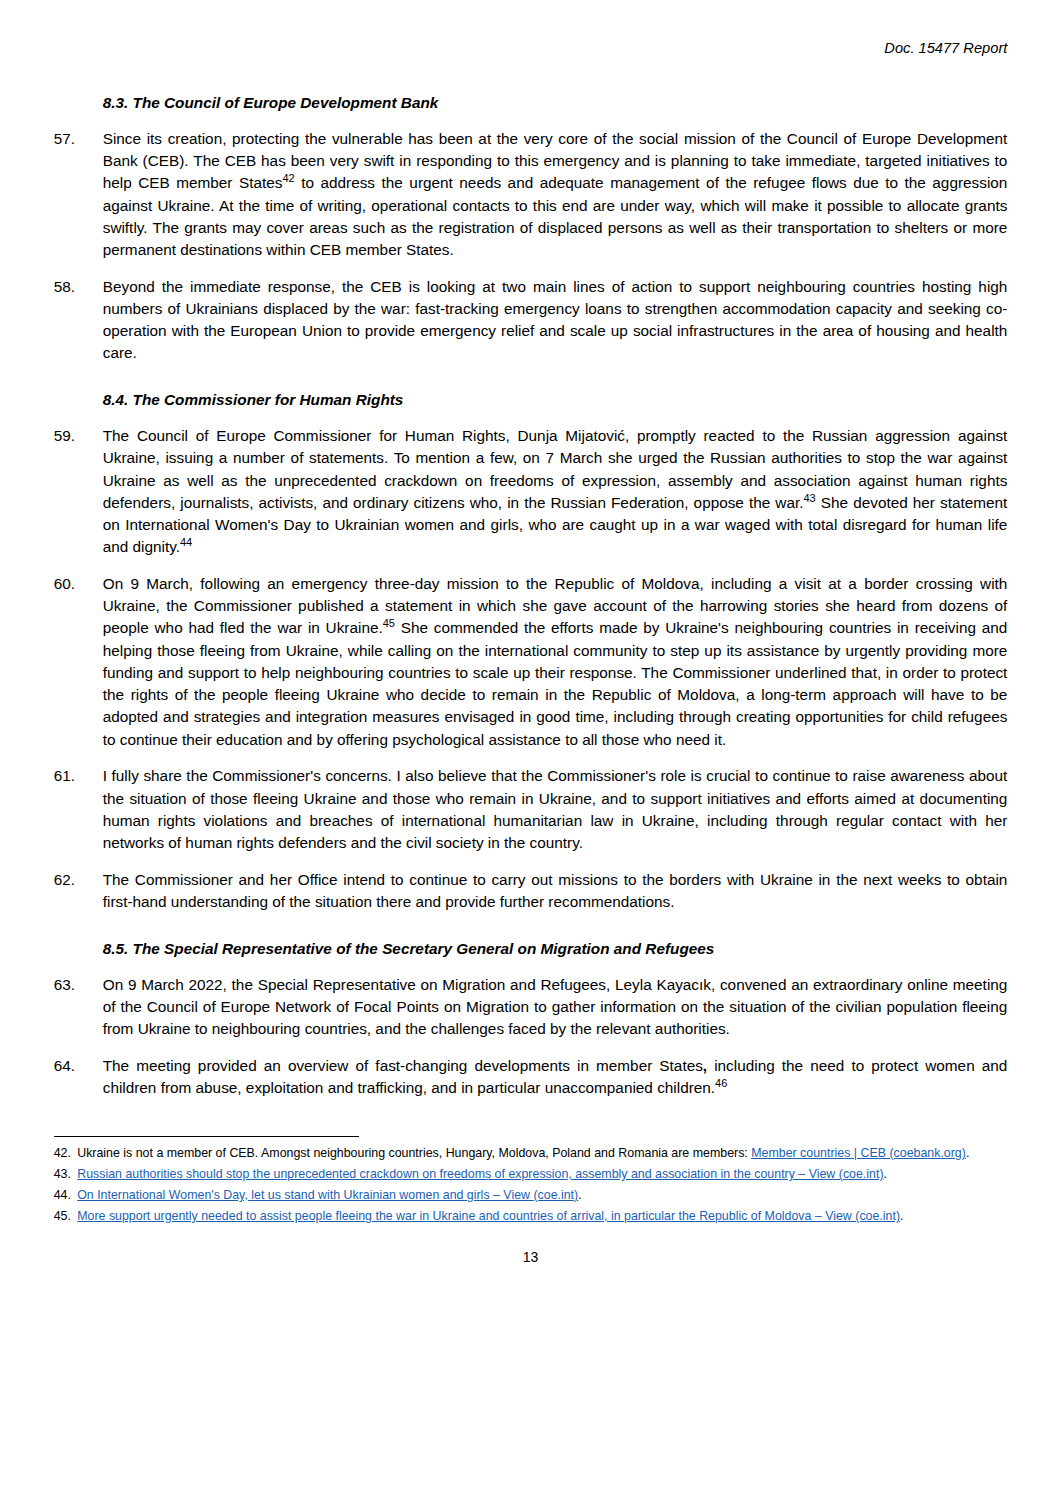Doc. 15477 Report
8.3. The Council of Europe Development Bank
57. Since its creation, protecting the vulnerable has been at the very core of the social mission of the Council of Europe Development Bank (CEB). The CEB has been very swift in responding to this emergency and is planning to take immediate, targeted initiatives to help CEB member States42 to address the urgent needs and adequate management of the refugee flows due to the aggression against Ukraine. At the time of writing, operational contacts to this end are under way, which will make it possible to allocate grants swiftly. The grants may cover areas such as the registration of displaced persons as well as their transportation to shelters or more permanent destinations within CEB member States.
58. Beyond the immediate response, the CEB is looking at two main lines of action to support neighbouring countries hosting high numbers of Ukrainians displaced by the war: fast-tracking emergency loans to strengthen accommodation capacity and seeking co-operation with the European Union to provide emergency relief and scale up social infrastructures in the area of housing and health care.
8.4. The Commissioner for Human Rights
59. The Council of Europe Commissioner for Human Rights, Dunja Mijatović, promptly reacted to the Russian aggression against Ukraine, issuing a number of statements. To mention a few, on 7 March she urged the Russian authorities to stop the war against Ukraine as well as the unprecedented crackdown on freedoms of expression, assembly and association against human rights defenders, journalists, activists, and ordinary citizens who, in the Russian Federation, oppose the war.43 She devoted her statement on International Women's Day to Ukrainian women and girls, who are caught up in a war waged with total disregard for human life and dignity.44
60. On 9 March, following an emergency three-day mission to the Republic of Moldova, including a visit at a border crossing with Ukraine, the Commissioner published a statement in which she gave account of the harrowing stories she heard from dozens of people who had fled the war in Ukraine.45 She commended the efforts made by Ukraine's neighbouring countries in receiving and helping those fleeing from Ukraine, while calling on the international community to step up its assistance by urgently providing more funding and support to help neighbouring countries to scale up their response. The Commissioner underlined that, in order to protect the rights of the people fleeing Ukraine who decide to remain in the Republic of Moldova, a long-term approach will have to be adopted and strategies and integration measures envisaged in good time, including through creating opportunities for child refugees to continue their education and by offering psychological assistance to all those who need it.
61. I fully share the Commissioner's concerns. I also believe that the Commissioner's role is crucial to continue to raise awareness about the situation of those fleeing Ukraine and those who remain in Ukraine, and to support initiatives and efforts aimed at documenting human rights violations and breaches of international humanitarian law in Ukraine, including through regular contact with her networks of human rights defenders and the civil society in the country.
62. The Commissioner and her Office intend to continue to carry out missions to the borders with Ukraine in the next weeks to obtain first-hand understanding of the situation there and provide further recommendations.
8.5. The Special Representative of the Secretary General on Migration and Refugees
63. On 9 March 2022, the Special Representative on Migration and Refugees, Leyla Kayacık, convened an extraordinary online meeting of the Council of Europe Network of Focal Points on Migration to gather information on the situation of the civilian population fleeing from Ukraine to neighbouring countries, and the challenges faced by the relevant authorities.
64. The meeting provided an overview of fast-changing developments in member States, including the need to protect women and children from abuse, exploitation and trafficking, and in particular unaccompanied children.46
42. Ukraine is not a member of CEB. Amongst neighbouring countries, Hungary, Moldova, Poland and Romania are members: Member countries | CEB (coebank.org).
43. Russian authorities should stop the unprecedented crackdown on freedoms of expression, assembly and association in the country – View (coe.int).
44. On International Women's Day, let us stand with Ukrainian women and girls – View (coe.int).
45. More support urgently needed to assist people fleeing the war in Ukraine and countries of arrival, in particular the Republic of Moldova – View (coe.int).
13